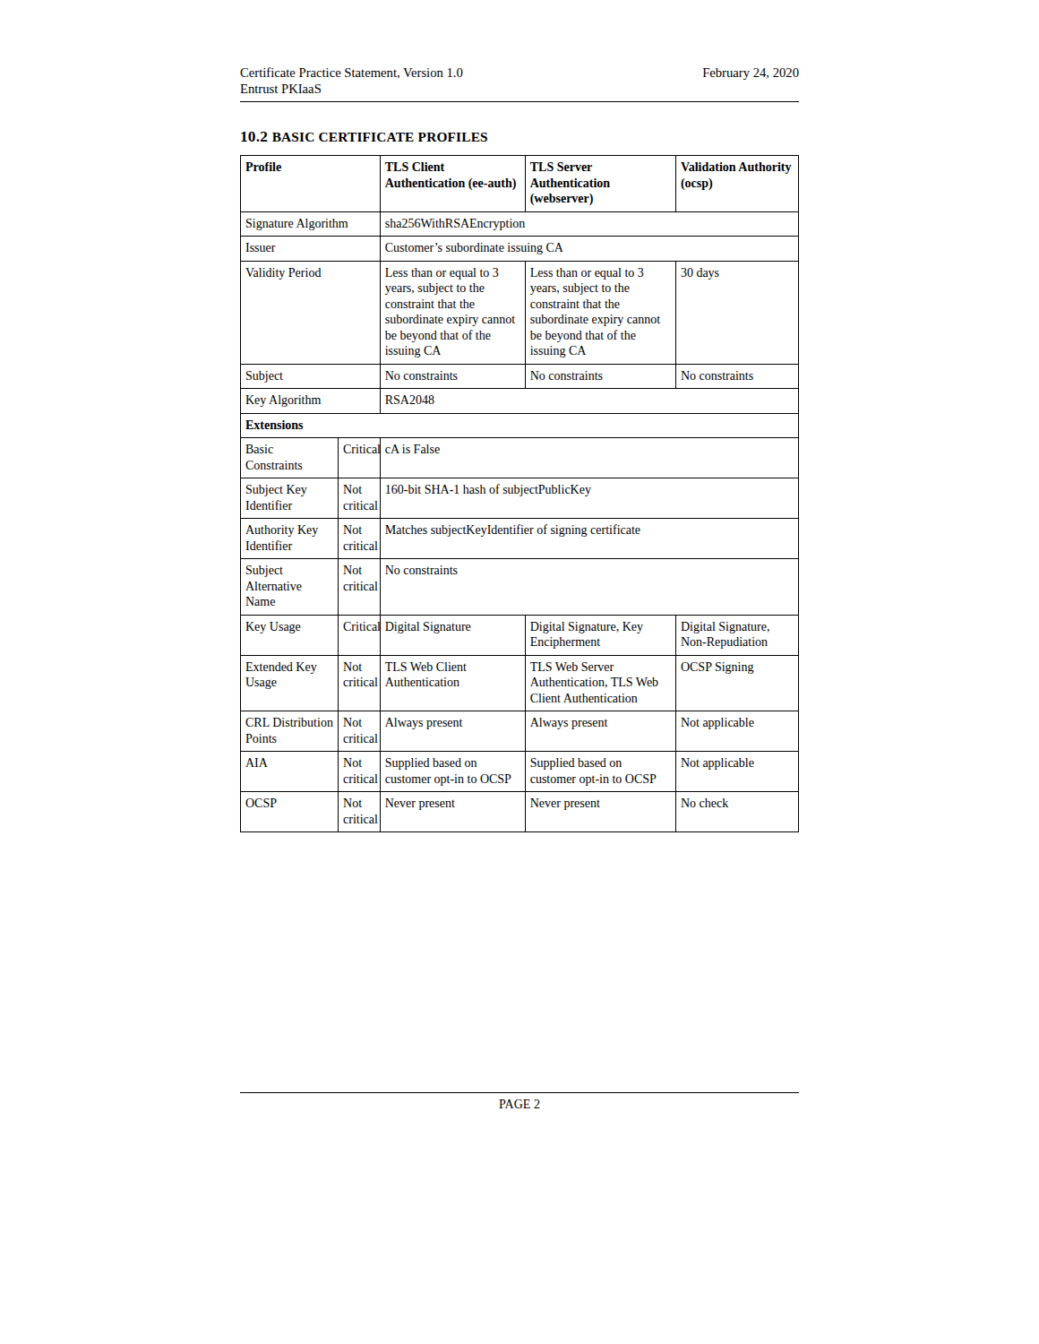Certificate Practice Statement, Version 1.0
Entrust PKIaaS
February 24, 2020
10.2 Basic Certificate Profiles
| Profile | TLS Client Authentication (ee-auth) | TLS Server Authentication (webserver) | Validation Authority (ocsp) |
| --- | --- | --- | --- |
| Signature Algorithm | sha256WithRSAEncryption |
| Issuer | Customer’s subordinate issuing CA |
| Validity Period | Less than or equal to 3 years, subject to the constraint that the subordinate expiry cannot be beyond that of the issuing CA | Less than or equal to 3 years, subject to the constraint that the subordinate expiry cannot be beyond that of the issuing CA | 30 days |
| Subject | No constraints | No constraints | No constraints |
| Key Algorithm | RSA2048 |
| Extensions |
| Basic Constraints | Critical | cA is False |
| Subject Key Identifier | Not critical | 160-bit SHA-1 hash of subjectPublicKey |
| Authority Key Identifier | Not critical | Matches subjectKeyIdentifier of signing certificate |
| Subject Alternative Name | Not critical | No constraints |
| Key Usage | Critical | Digital Signature | Digital Signature, Key Encipherment | Digital Signature, Non-Repudiation |
| Extended Key Usage | Not critical | TLS Web Client Authentication | TLS Web Server Authentication, TLS Web Client Authentication | OCSP Signing |
| CRL Distribution Points | Not critical | Always present | Always present | Not applicable |
| AIA | Not critical | Supplied based on customer opt-in to OCSP | Supplied based on customer opt-in to OCSP | Not applicable |
| OCSP | Not critical | Never present | Never present | No check |
PAGE 2